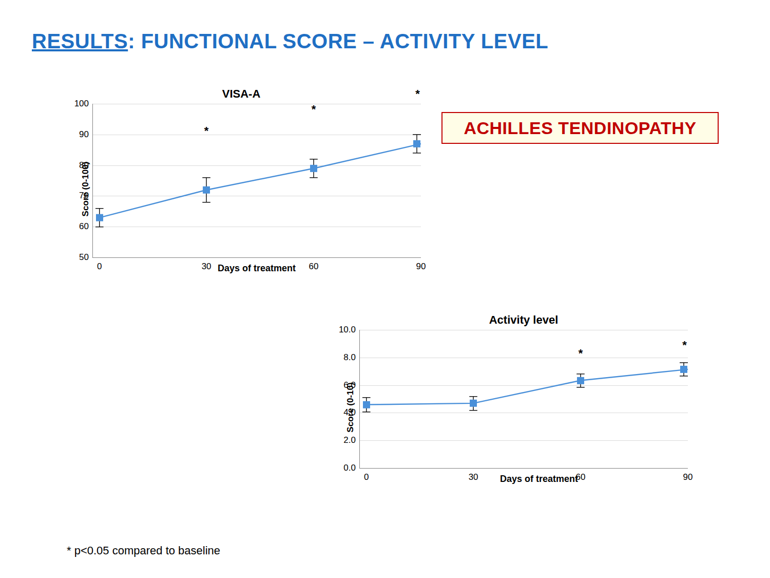RESULTS: FUNCTIONAL SCORE – ACTIVITY LEVEL
ACHILLES TENDINOPATHY
VISA-A
Score (0-100)
100
90
80
70
60
50
0
30
60
90
*
*
*
Days of treatment
Activity level
Score (0-10)
10.0
8.0
6.0
4.0
2.0
0.0
0
30
60
90
*
*
Days of treatment
* p<0.05 compared to baseline